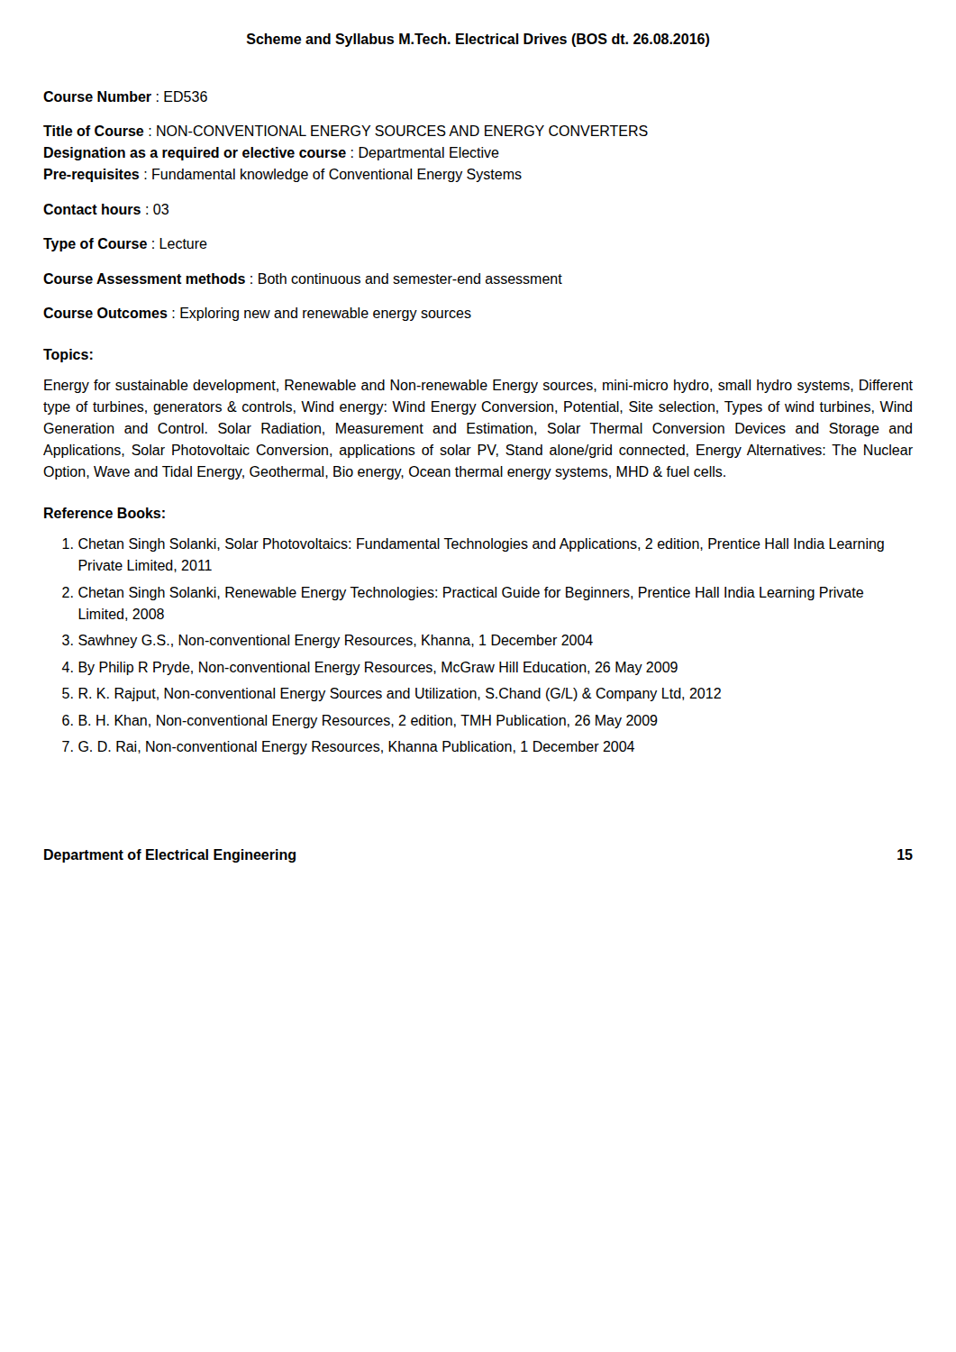Scheme and Syllabus M.Tech. Electrical Drives (BOS dt. 26.08.2016)
Course Number : ED536
Title of Course : NON-CONVENTIONAL ENERGY SOURCES AND ENERGY CONVERTERS
Designation as a required or elective course : Departmental Elective
Pre-requisites : Fundamental knowledge of Conventional Energy Systems
Contact hours : 03
Type of Course : Lecture
Course Assessment methods : Both continuous and semester-end assessment
Course Outcomes : Exploring new and renewable energy sources
Topics:
Energy for sustainable development, Renewable and Non-renewable Energy sources, mini-micro hydro, small hydro systems, Different type of turbines, generators & controls, Wind energy: Wind Energy Conversion, Potential, Site selection, Types of wind turbines, Wind Generation and Control. Solar Radiation, Measurement and Estimation, Solar Thermal Conversion Devices and Storage and Applications, Solar Photovoltaic Conversion, applications of solar PV, Stand alone/grid connected, Energy Alternatives: The Nuclear Option, Wave and Tidal Energy, Geothermal, Bio energy, Ocean thermal energy systems, MHD & fuel cells.
Reference Books:
Chetan Singh Solanki, Solar Photovoltaics: Fundamental Technologies and Applications, 2 edition, Prentice Hall India Learning Private Limited, 2011
Chetan Singh Solanki, Renewable Energy Technologies: Practical Guide for Beginners, Prentice Hall India Learning Private Limited, 2008
Sawhney G.S., Non-conventional Energy Resources, Khanna, 1 December 2004
By Philip R Pryde, Non-conventional Energy Resources, McGraw Hill Education, 26 May 2009
R. K. Rajput, Non-conventional Energy Sources and Utilization, S.Chand (G/L) & Company Ltd, 2012
B. H. Khan, Non-conventional Energy Resources, 2 edition, TMH Publication, 26 May 2009
G. D. Rai, Non-conventional Energy Resources, Khanna Publication, 1 December 2004
Department of Electrical Engineering 15